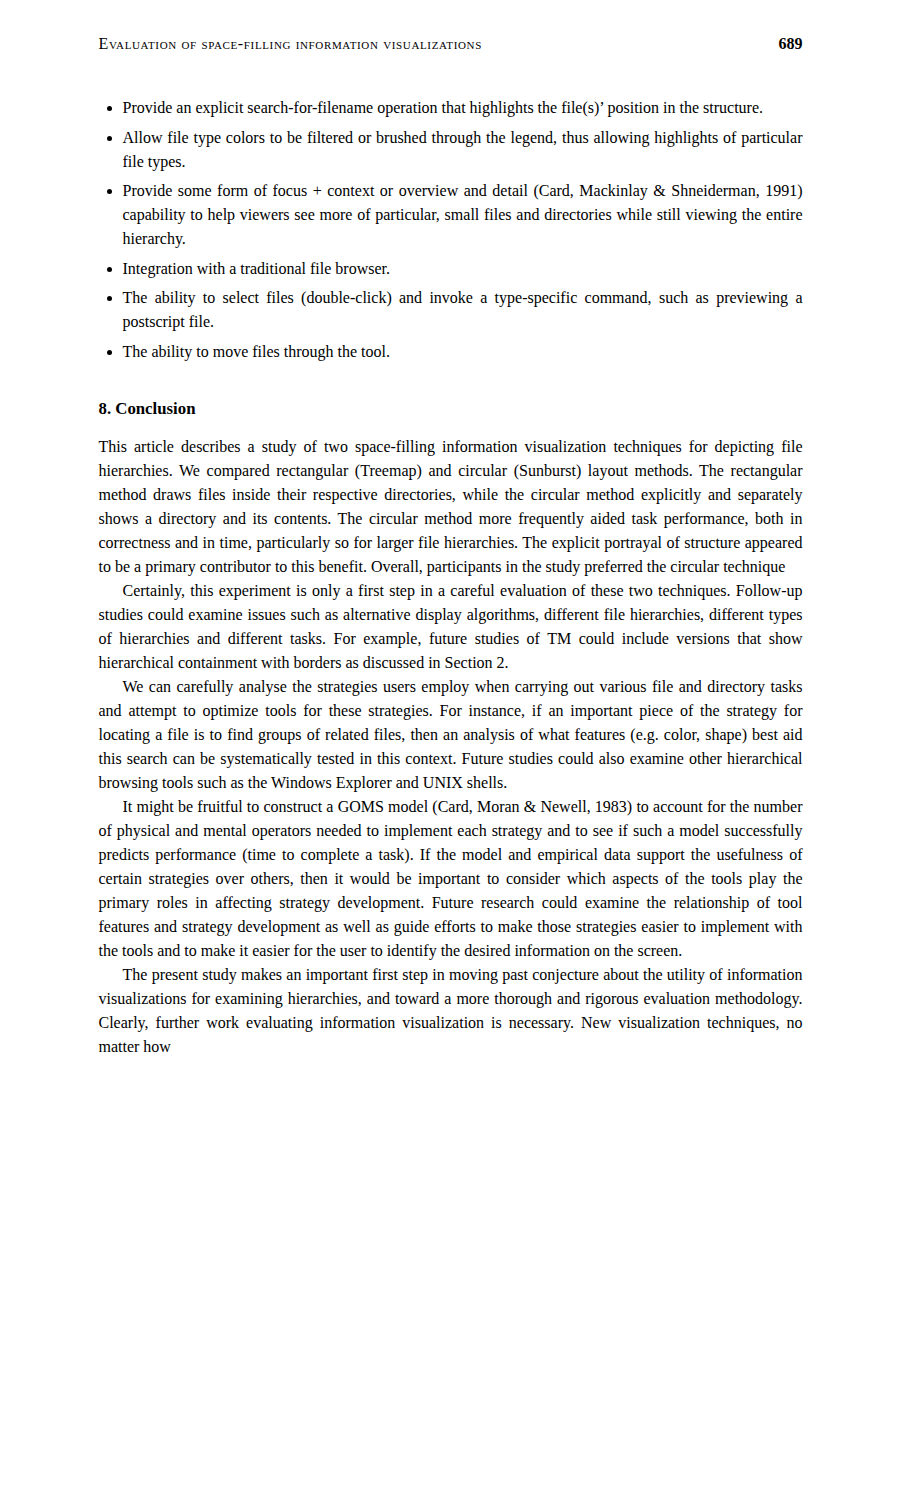Evaluation of space-filling information visualizations 689
Provide an explicit search-for-filename operation that highlights the file(s)’ position in the structure.
Allow file type colors to be filtered or brushed through the legend, thus allowing highlights of particular file types.
Provide some form of focus + context or overview and detail (Card, Mackinlay & Shneiderman, 1991) capability to help viewers see more of particular, small files and directories while still viewing the entire hierarchy.
Integration with a traditional file browser.
The ability to select files (double-click) and invoke a type-specific command, such as previewing a postscript file.
The ability to move files through the tool.
8. Conclusion
This article describes a study of two space-filling information visualization techniques for depicting file hierarchies. We compared rectangular (Treemap) and circular (Sunburst) layout methods. The rectangular method draws files inside their respective directories, while the circular method explicitly and separately shows a directory and its contents. The circular method more frequently aided task performance, both in correctness and in time, particularly so for larger file hierarchies. The explicit portrayal of structure appeared to be a primary contributor to this benefit. Overall, participants in the study preferred the circular technique
Certainly, this experiment is only a first step in a careful evaluation of these two techniques. Follow-up studies could examine issues such as alternative display algorithms, different file hierarchies, different types of hierarchies and different tasks. For example, future studies of TM could include versions that show hierarchical containment with borders as discussed in Section 2.
We can carefully analyse the strategies users employ when carrying out various file and directory tasks and attempt to optimize tools for these strategies. For instance, if an important piece of the strategy for locating a file is to find groups of related files, then an analysis of what features (e.g. color, shape) best aid this search can be systematically tested in this context. Future studies could also examine other hierarchical browsing tools such as the Windows Explorer and UNIX shells.
It might be fruitful to construct a GOMS model (Card, Moran & Newell, 1983) to account for the number of physical and mental operators needed to implement each strategy and to see if such a model successfully predicts performance (time to complete a task). If the model and empirical data support the usefulness of certain strategies over others, then it would be important to consider which aspects of the tools play the primary roles in affecting strategy development. Future research could examine the relationship of tool features and strategy development as well as guide efforts to make those strategies easier to implement with the tools and to make it easier for the user to identify the desired information on the screen.
The present study makes an important first step in moving past conjecture about the utility of information visualizations for examining hierarchies, and toward a more thorough and rigorous evaluation methodology. Clearly, further work evaluating information visualization is necessary. New visualization techniques, no matter how